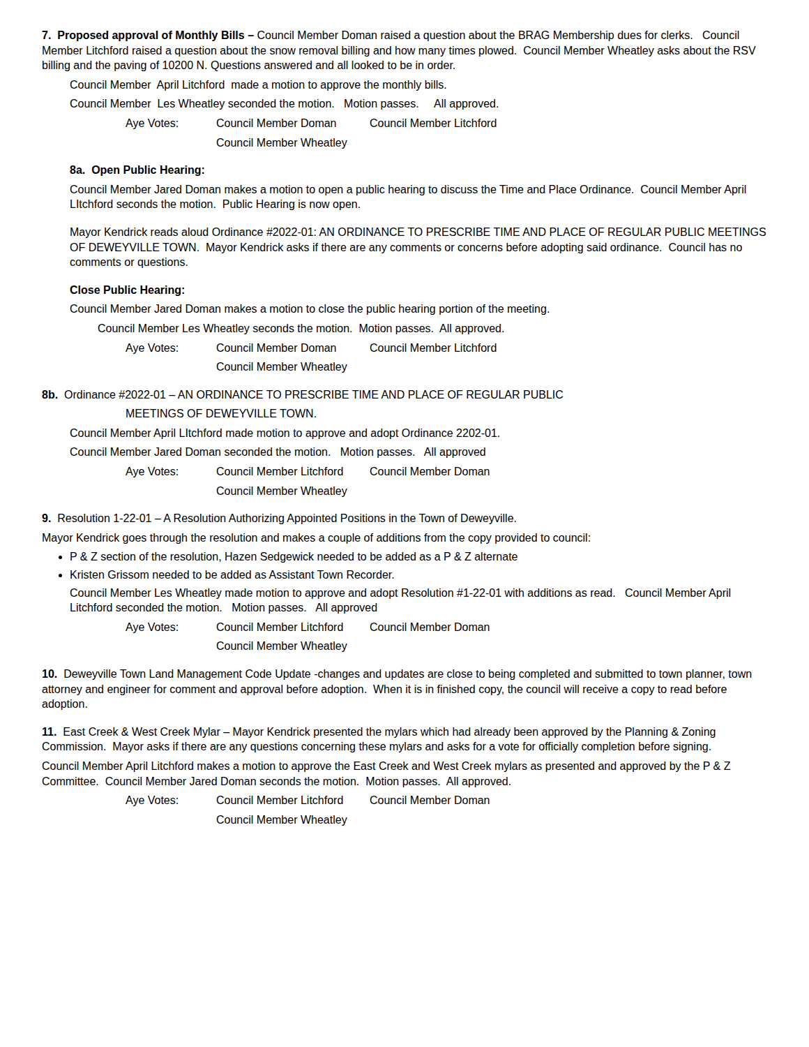7. Proposed approval of Monthly Bills – Council Member Doman raised a question about the BRAG Membership dues for clerks. Council Member Litchford raised a question about the snow removal billing and how many times plowed. Council Member Wheatley asks about the RSV billing and the paving of 10200 N. Questions answered and all looked to be in order.
Council Member April Litchford made a motion to approve the monthly bills.
Council Member Les Wheatley seconded the motion. Motion passes. All approved.
Aye Votes: Council Member Doman Council Member Litchford
Council Member Wheatley
8a. Open Public Hearing:
Council Member Jared Doman makes a motion to open a public hearing to discuss the Time and Place Ordinance. Council Member April LItchford seconds the motion. Public Hearing is now open.
Mayor Kendrick reads aloud Ordinance #2022-01: AN ORDINANCE TO PRESCRIBE TIME AND PLACE OF REGULAR PUBLIC MEETINGS OF DEWEYVILLE TOWN. Mayor Kendrick asks if there are any comments or concerns before adopting said ordinance. Council has no comments or questions.
Close Public Hearing:
Council Member Jared Doman makes a motion to close the public hearing portion of the meeting.
Council Member Les Wheatley seconds the motion. Motion passes. All approved.
Aye Votes: Council Member Doman Council Member Litchford
Council Member Wheatley
8b. Ordinance #2022-01 – AN ORDINANCE TO PRESCRIBE TIME AND PLACE OF REGULAR PUBLIC
MEETINGS OF DEWEYVILLE TOWN.
Council Member April LItchford made motion to approve and adopt Ordinance 2202-01.
Council Member Jared Doman seconded the motion. Motion passes. All approved
Aye Votes: Council Member Litchford Council Member Doman
Council Member Wheatley
9. Resolution 1-22-01 – A Resolution Authorizing Appointed Positions in the Town of Deweyville.
Mayor Kendrick goes through the resolution and makes a couple of additions from the copy provided to council:
P & Z section of the resolution, Hazen Sedgewick needed to be added as a P & Z alternate
Kristen Grissom needed to be added as Assistant Town Recorder.
Council Member Les Wheatley made motion to approve and adopt Resolution #1-22-01 with additions as read. Council Member April Litchford seconded the motion. Motion passes. All approved
Aye Votes: Council Member Litchford Council Member Doman
Council Member Wheatley
10. Deweyville Town Land Management Code Update -changes and updates are close to being completed and submitted to town planner, town attorney and engineer for comment and approval before adoption. When it is in finished copy, the council will receive a copy to read before adoption.
11. East Creek & West Creek Mylar – Mayor Kendrick presented the mylars which had already been approved by the Planning & Zoning Commission. Mayor asks if there are any questions concerning these mylars and asks for a vote for officially completion before signing.
Council Member April Litchford makes a motion to approve the East Creek and West Creek mylars as presented and approved by the P & Z Committee. Council Member Jared Doman seconds the motion. Motion passes. All approved.
Aye Votes: Council Member Litchford Council Member Doman
Council Member Wheatley